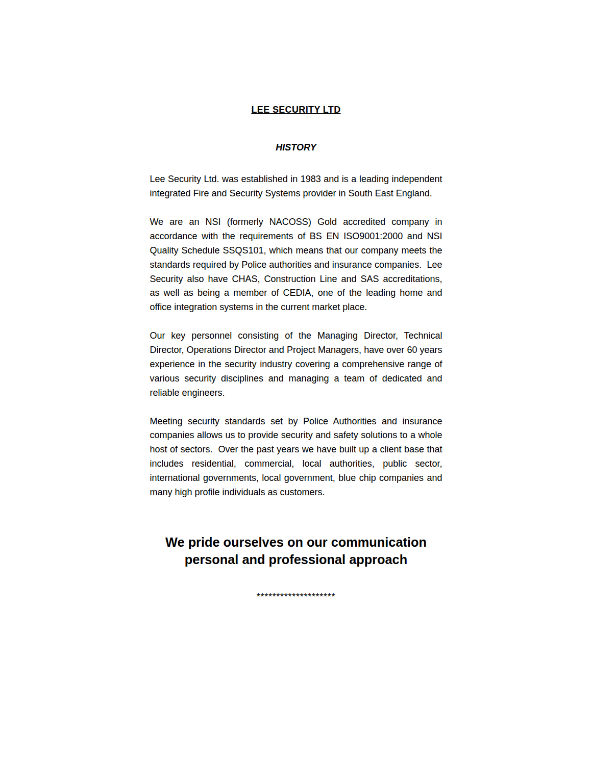LEE SECURITY LTD
HISTORY
Lee Security Ltd. was established in 1983 and is a leading independent integrated Fire and Security Systems provider in South East England.
We are an NSI (formerly NACOSS) Gold accredited company in accordance with the requirements of BS EN ISO9001:2000 and NSI Quality Schedule SSQS101, which means that our company meets the standards required by Police authorities and insurance companies. Lee Security also have CHAS, Construction Line and SAS accreditations, as well as being a member of CEDIA, one of the leading home and office integration systems in the current market place.
Our key personnel consisting of the Managing Director, Technical Director, Operations Director and Project Managers, have over 60 years experience in the security industry covering a comprehensive range of various security disciplines and managing a team of dedicated and reliable engineers.
Meeting security standards set by Police Authorities and insurance companies allows us to provide security and safety solutions to a whole host of sectors. Over the past years we have built up a client base that includes residential, commercial, local authorities, public sector, international governments, local government, blue chip companies and many high profile individuals as customers.
We pride ourselves on our communication
personal and professional approach
********************